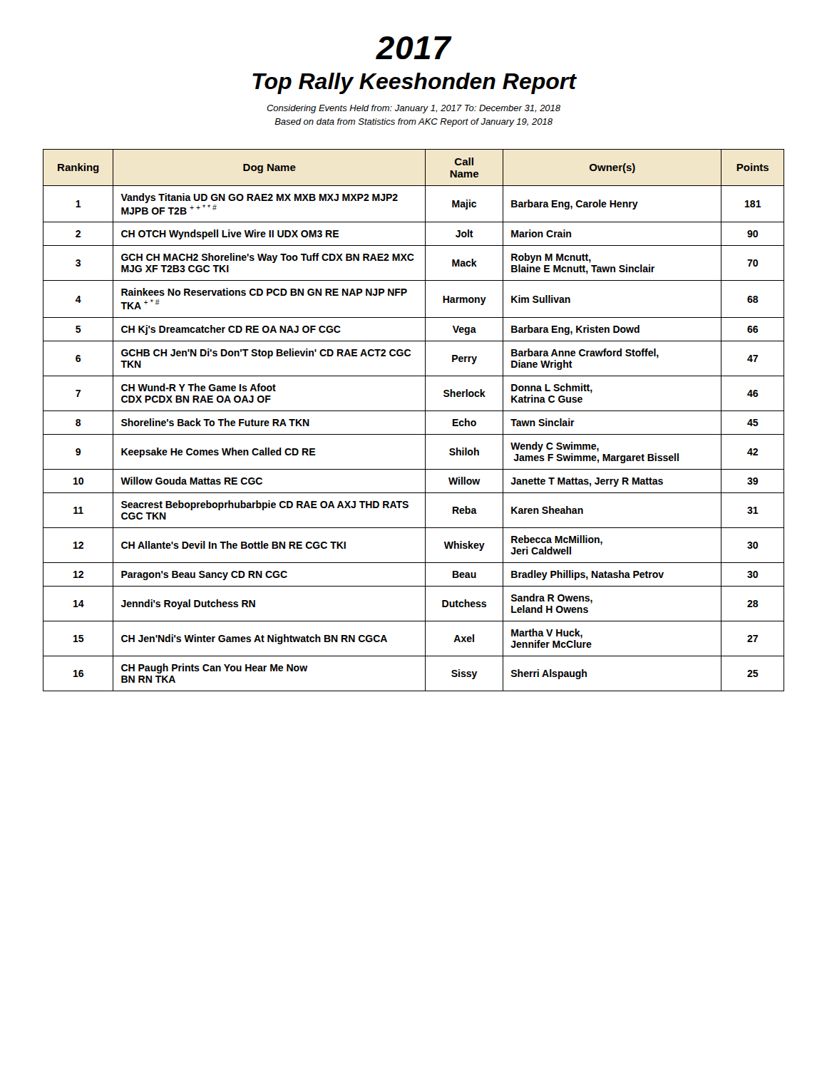2017
Top Rally Keeshonden Report
Considering Events Held from: January 1, 2017 To: December 31, 2018
Based on data from Statistics from AKC Report of January 19, 2018
2017 Top Rally Keeshonden Report
| Ranking | Dog Name | Call Name | Owner(s) | Points |
| --- | --- | --- | --- | --- |
| 1 | Vandys Titania UD GN GO RAE2 MX MXB MXJ MXP2 MJP2 MJPB OF T2B + + * * # | Majic | Barbara Eng, Carole Henry | 181 |
| 2 | CH OTCH Wyndspell Live Wire II UDX OM3 RE | Jolt | Marion Crain | 90 |
| 3 | GCH CH MACH2 Shoreline's Way Too Tuff CDX BN RAE2 MXC MJG XF T2B3 CGC TKI | Mack | Robyn M Mcnutt, Blaine E Mcnutt, Tawn Sinclair | 70 |
| 4 | Rainkees No Reservations CD PCD BN GN RE NAP NJP NFP TKA + * # | Harmony | Kim Sullivan | 68 |
| 5 | CH Kj's Dreamcatcher CD RE OA NAJ OF CGC | Vega | Barbara Eng, Kristen Dowd | 66 |
| 6 | GCHB CH Jen'N Di's Don'T Stop Believin' CD RAE ACT2 CGC TKN | Perry | Barbara Anne Crawford Stoffel, Diane Wright | 47 |
| 7 | CH Wund-R Y The Game Is Afoot CDX PCDX BN RAE OA OAJ OF | Sherlock | Donna L Schmitt, Katrina C Guse | 46 |
| 8 | Shoreline's Back To The Future RA TKN | Echo | Tawn Sinclair | 45 |
| 9 | Keepsake He Comes When Called CD RE | Shiloh | Wendy C Swimme, James F Swimme, Margaret Bissell | 42 |
| 10 | Willow Gouda Mattas RE CGC | Willow | Janette T Mattas, Jerry R Mattas | 39 |
| 11 | Seacrest Bebopreboprhubarbpie CD RAE OA AXJ THD RATS CGC TKN | Reba | Karen Sheahan | 31 |
| 12 | CH Allante's Devil In The Bottle BN RE CGC TKI | Whiskey | Rebecca McMillion, Jeri Caldwell | 30 |
| 12 | Paragon's Beau Sancy CD RN CGC | Beau | Bradley Phillips, Natasha Petrov | 30 |
| 14 | Jenndi's Royal Dutchess RN | Dutchess | Sandra R Owens, Leland H Owens | 28 |
| 15 | CH Jen'Ndi's Winter Games At Nightwatch BN RN CGCA | Axel | Martha V Huck, Jennifer McClure | 27 |
| 16 | CH Paugh Prints Can You Hear Me Now BN RN TKA | Sissy | Sherri Alspaugh | 25 |